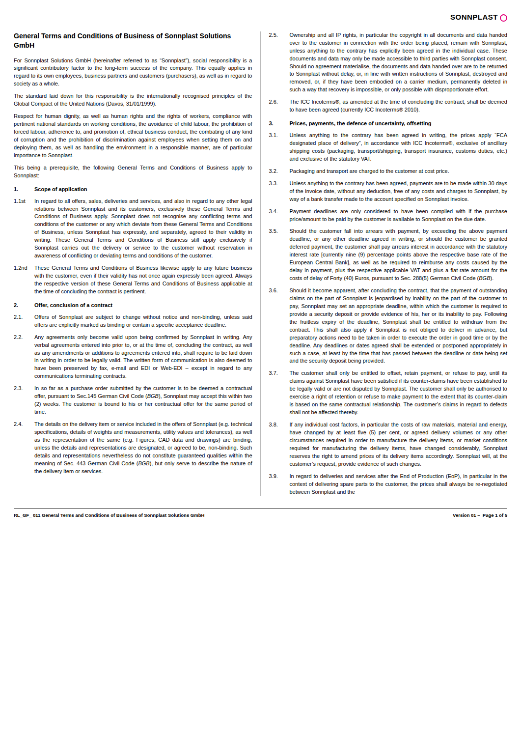SONNPLAST
General Terms and Conditions of Business of Sonnplast Solutions GmbH
For Sonnplast Solutions GmbH (hereinafter referred to as “Sonnplast”), social responsibility is a significant contributory factor to the long-term success of the company. This equally applies in regard to its own employees, business partners and customers (purchasers), as well as in regard to society as a whole.
The standard laid down for this responsibility is the internationally recognised principles of the Global Compact of the United Nations (Davos, 31/01/1999).
Respect for human dignity, as well as human rights and the rights of workers, compliance with pertinent national standards on working conditions, the avoidance of child labour, the prohibition of forced labour, adherence to, and promotion of, ethical business conduct, the combating of any kind of corruption and the prohibition of discrimination against employees when setting them on and deploying them, as well as handling the environment in a responsible manner, are of particular importance to Sonnplast.
This being a prerequisite, the following General Terms and Conditions of Business apply to Sonnplast:
1.
Scope of application
1.1st
In regard to all offers, sales, deliveries and services, and also in regard to any other legal relations between Sonnplast and its customers, exclusively these General Terms and Conditions of Business apply. Sonnplast does not recognise any conflicting terms and conditions of the customer or any which deviate from these General Terms and Conditions of Business, unless Sonnplast has expressly, and separately, agreed to their validity in writing. These General Terms and Conditions of Business still apply exclusively if Sonnplast carries out the delivery or service to the customer without reservation in awareness of conflicting or deviating terms and conditions of the customer.
1.2nd
These General Terms and Conditions of Business likewise apply to any future business with the customer, even if their validity has not once again expressly been agreed. Always the respective version of these General Terms and Conditions of Business applicable at the time of concluding the contract is pertinent.
2.
Offer, conclusion of a contract
2.1.
Offers of Sonnplast are subject to change without notice and non-binding, unless said offers are explicitly marked as binding or contain a specific acceptance deadline.
2.2.
Any agreements only become valid upon being confirmed by Sonnplast in writing. Any verbal agreements entered into prior to, or at the time of, concluding the contract, as well as any amendments or additions to agreements entered into, shall require to be laid down in writing in order to be legally valid. The written form of communication is also deemed to have been preserved by fax, e-mail and EDI or Web-EDI – except in regard to any communications terminating contracts.
2.3.
In so far as a purchase order submitted by the customer is to be deemed a contractual offer, pursuant to Sec.145 German Civil Code (BGB), Sonnplast may accept this within two (2) weeks. The customer is bound to his or her contractual offer for the same period of time.
2.4.
The details on the delivery item or service included in the offers of Sonnplast (e.g. technical specifications, details of weights and measurements, utility values and tolerances), as well as the representation of the same (e.g. Figures, CAD data and drawings) are binding, unless the details and representations are designated, or agreed to be, non-binding. Such details and representations nevertheless do not constitute guaranteed qualities within the meaning of Sec. 443 German Civil Code (BGB), but only serve to describe the nature of the delivery item or services.
2.5.
Ownership and all IP rights, in particular the copyright in all documents and data handed over to the customer in connection with the order being placed, remain with Sonnplast, unless anything to the contrary has explicitly been agreed in the individual case. These documents and data may only be made accessible to third parties with Sonnplast consent. Should no agreement materialise, the documents and data handed over are to be returned to Sonnplast without delay, or, in line with written instructions of Sonnplast, destroyed and removed, or, if they have been embodied on a carrier medium, permanently deleted in such a way that recovery is impossible, or only possible with disproportionate effort.
2.6.
The ICC Incoterms®, as amended at the time of concluding the contract, shall be deemed to have been agreed (currently ICC Incoterms® 2010).
3.
Prices, payments, the defence of uncertainty, offsetting
3.1.
Unless anything to the contrary has been agreed in writing, the prices apply “FCA designated place of delivery”, in accordance with ICC Incoterms®, exclusive of ancillary shipping costs (packaging, transport/shipping, transport insurance, customs duties, etc.) and exclusive of the statutory VAT.
3.2.
Packaging and transport are charged to the customer at cost price.
3.3.
Unless anything to the contrary has been agreed, payments are to be made within 30 days of the invoice date, without any deduction, free of any costs and charges to Sonnplast, by way of a bank transfer made to the account specified on Sonnplast invoice.
3.4.
Payment deadlines are only considered to have been complied with if the purchase price/amount to be paid by the customer is available to Sonnplast on the due date.
3.5.
Should the customer fall into arrears with payment, by exceeding the above payment deadline, or any other deadline agreed in writing, or should the customer be granted deferred payment, the customer shall pay arrears interest in accordance with the statutory interest rate [currently nine (9) percentage points above the respective base rate of the European Central Bank], as well as be required to reimburse any costs caused by the delay in payment, plus the respective applicable VAT and plus a flat-rate amount for the costs of delay of Forty (40) Euros, pursuant to Sec. 288(5) German Civil Code (BGB).
3.6.
Should it become apparent, after concluding the contract, that the payment of outstanding claims on the part of Sonnplast is jeopardised by inability on the part of the customer to pay, Sonnplast may set an appropriate deadline, within which the customer is required to provide a security deposit or provide evidence of his, her or its inability to pay. Following the fruitless expiry of the deadline, Sonnplast shall be entitled to withdraw from the contract. This shall also apply if Sonnplast is not obliged to deliver in advance, but preparatory actions need to be taken in order to execute the order in good time or by the deadline. Any deadlines or dates agreed shall be extended or postponed appropriately in such a case, at least by the time that has passed between the deadline or date being set and the security deposit being provided.
3.7.
The customer shall only be entitled to offset, retain payment, or refuse to pay, until its claims against Sonnplast have been satisfied if its counter-claims have been established to be legally valid or are not disputed by Sonnplast. The customer shall only be authorised to exercise a right of retention or refuse to make payment to the extent that its counter-claim is based on the same contractual relationship. The customer’s claims in regard to defects shall not be affected thereby.
3.8.
If any individual cost factors, in particular the costs of raw materials, material and energy, have changed by at least five (5) per cent, or agreed delivery volumes or any other circumstances required in order to manufacture the delivery items, or market conditions required for manufacturing the delivery items, have changed considerably, Sonnplast reserves the right to amend prices of its delivery items accordingly. Sonnplast will, at the customer’s request, provide evidence of such changes.
3.9.
In regard to deliveries and services after the End of Production (EoP), in particular in the context of delivering spare parts to the customer, the prices shall always be re-negotiated between Sonnplast and the
RL_GF_ 011 General Terms and Conditions of Business of Sonnplast Solutions GmbH Version 01 – Page 1 of 5